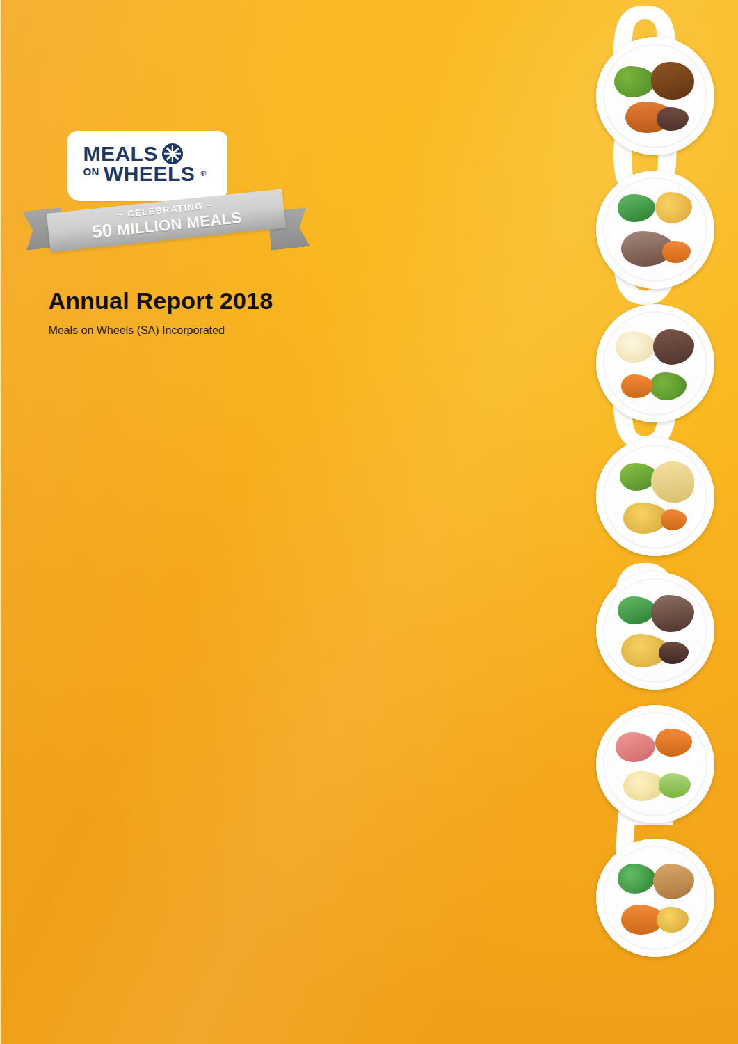MEALS
ON WHEELS ®
~ CELEBRATING ~ 50 MILLION MEALS
Annual Report 2018
Meals on Wheels (SA) Incorporated
0 0 0 , 0 0 0 , 0 5